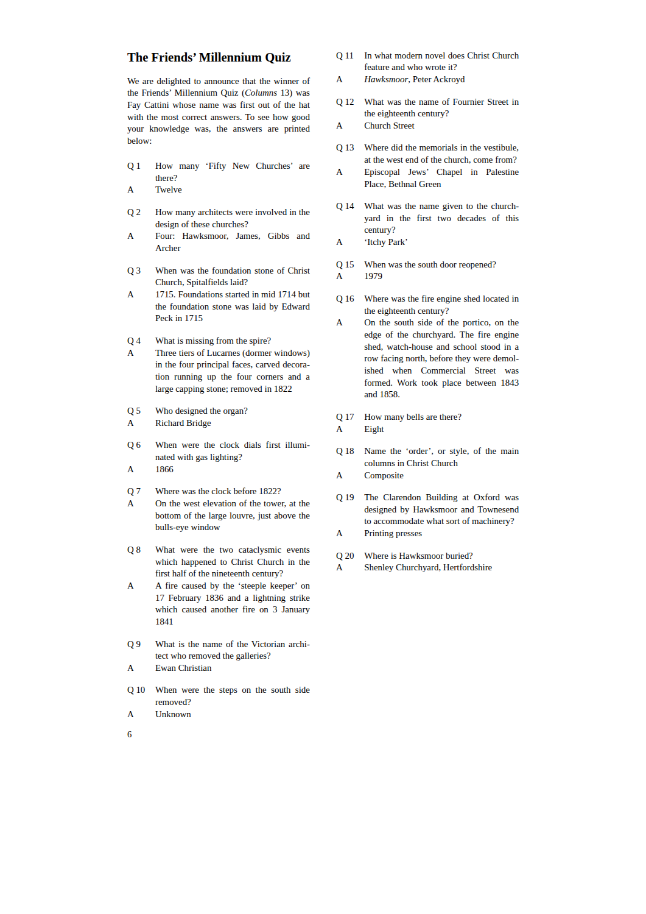The Friends’ Millennium Quiz
We are delighted to announce that the winner of the Friends’ Millennium Quiz (Columns 13) was Fay Cattini whose name was first out of the hat with the most correct answers. To see how good your knowledge was, the answers are printed below:
Q 1
How many ‘Fifty New Churches’ are there?
A
Twelve
Q 2
How many architects were involved in the design of these churches?
A
Four: Hawksmoor, James, Gibbs and Archer
Q 3
When was the foundation stone of Christ Church, Spitalfields laid?
A
1715. Foundations started in mid 1714 but the foundation stone was laid by Edward Peck in 1715
Q 4
What is missing from the spire?
A
Three tiers of Lucarnes (dormer windows) in the four principal faces, carved decoration running up the four corners and a large capping stone; removed in 1822
Q 5
Who designed the organ?
A
Richard Bridge
Q 6
When were the clock dials first illuminated with gas lighting?
A
1866
Q 7
Where was the clock before 1822?
A
On the west elevation of the tower, at the bottom of the large louvre, just above the bulls-eye window
Q 8
What were the two cataclysmic events which happened to Christ Church in the first half of the nineteenth century?
A
A fire caused by the ‘steeple keeper’ on 17 February 1836 and a lightning strike which caused another fire on 3 January 1841
Q 9
What is the name of the Victorian architect who removed the galleries?
A
Ewan Christian
Q 10
When were the steps on the south side removed?
A
Unknown
Q 11
In what modern novel does Christ Church feature and who wrote it?
A
Hawksmoor, Peter Ackroyd
Q 12
What was the name of Fournier Street in the eighteenth century?
A
Church Street
Q 13
Where did the memorials in the vestibule, at the west end of the church, come from?
A
Episcopal Jews’ Chapel in Palestine Place, Bethnal Green
Q 14
What was the name given to the churchyard in the first two decades of this century?
A
‘Itchy Park’
Q 15
When was the south door reopened?
A
1979
Q 16
Where was the fire engine shed located in the eighteenth century?
A
On the south side of the portico, on the edge of the churchyard. The fire engine shed, watch-house and school stood in a row facing north, before they were demolished when Commercial Street was formed. Work took place between 1843 and 1858.
Q 17
How many bells are there?
A
Eight
Q 18
Name the ‘order’, or style, of the main columns in Christ Church
A
Composite
Q 19
The Clarendon Building at Oxford was designed by Hawksmoor and Townesend to accommodate what sort of machinery?
A
Printing presses
Q 20
Where is Hawksmoor buried?
A
Shenley Churchyard, Hertfordshire
6